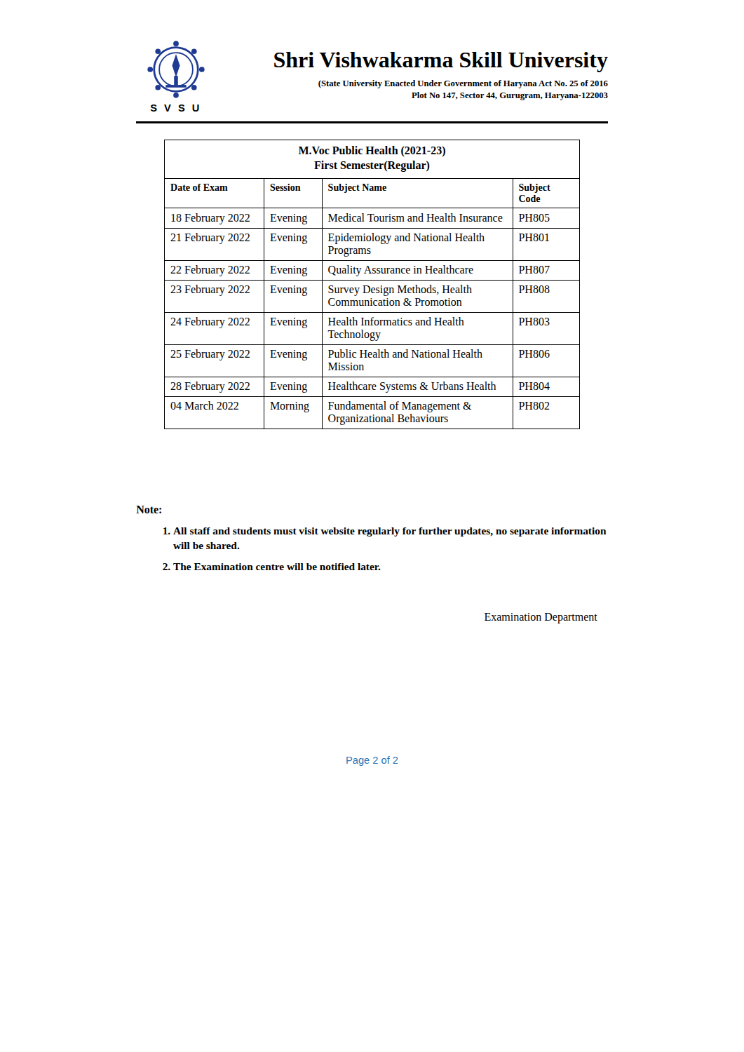SVSU emblem
S V S U
Shri Vishwakarma Skill University
(State University Enacted Under Government of Haryana Act No. 25 of 2016
Plot No 147, Sector 44, Gurugram, Haryana-122003
M.Voc Public Health (2021-23) First Semester(Regular)
| Date of Exam | Session | Subject Name | Subject Code |
| --- | --- | --- | --- |
| 18 February 2022 | Evening | Medical Tourism and Health Insurance | PH805 |
| 21 February 2022 | Evening | Epidemiology and National Health Programs | PH801 |
| 22 February 2022 | Evening | Quality Assurance in Healthcare | PH807 |
| 23 February 2022 | Evening | Survey Design Methods, Health Communication & Promotion | PH808 |
| 24 February 2022 | Evening | Health Informatics and Health Technology | PH803 |
| 25 February 2022 | Evening | Public Health and National Health Mission | PH806 |
| 28 February 2022 | Evening | Healthcare Systems & Urbans Health | PH804 |
| 04 March 2022 | Morning | Fundamental of Management & Organizational Behaviours | PH802 |
Note:
All staff and students must visit website regularly for further updates, no separate information will be shared.
The Examination centre will be notified later.
Examination Department
Page 2 of 2